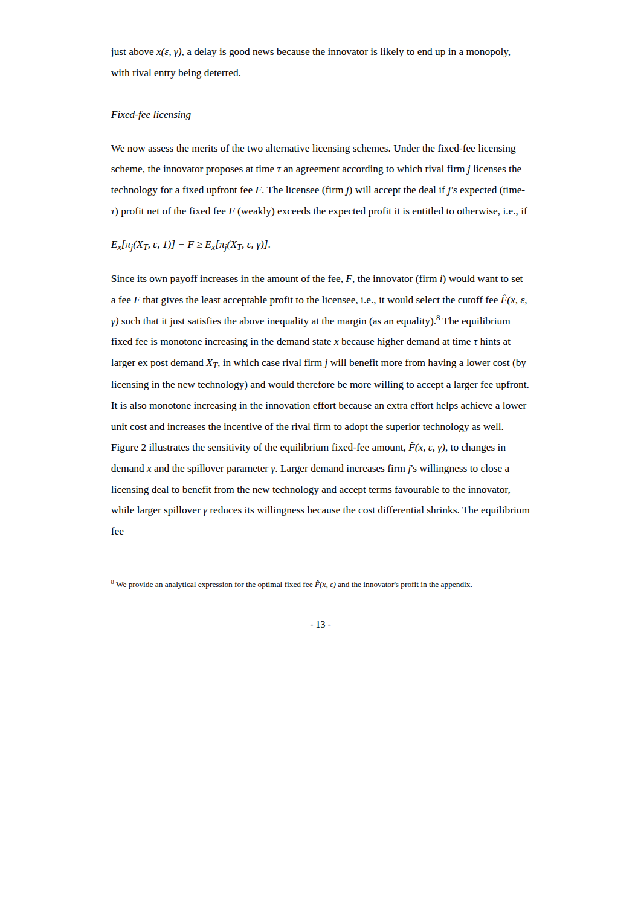just above x̄(ε, γ), a delay is good news because the innovator is likely to end up in a monopoly, with rival entry being deterred.
Fixed-fee licensing
We now assess the merits of the two alternative licensing schemes. Under the fixed-fee licensing scheme, the innovator proposes at time τ an agreement according to which rival firm j licenses the technology for a fixed upfront fee F. The licensee (firm j) will accept the deal if j′s expected (time-τ) profit net of the fixed fee F (weakly) exceeds the expected profit it is entitled to otherwise, i.e., if
Ex[πj(XT, ε, 1)] − F ≥ Ex[πj(XT, ε, γ)].
Since its own payoff increases in the amount of the fee, F, the innovator (firm i) would want to set a fee F that gives the least acceptable profit to the licensee, i.e., it would select the cutoff fee F̂(x, ε, γ) such that it just satisfies the above inequality at the margin (as an equality).8 The equilibrium fixed fee is monotone increasing in the demand state x because higher demand at time τ hints at larger ex post demand XT, in which case rival firm j will benefit more from having a lower cost (by licensing in the new technology) and would therefore be more willing to accept a larger fee upfront. It is also monotone increasing in the innovation effort because an extra effort helps achieve a lower unit cost and increases the incentive of the rival firm to adopt the superior technology as well. Figure 2 illustrates the sensitivity of the equilibrium fixed-fee amount, F̂(x, ε, γ), to changes in demand x and the spillover parameter γ. Larger demand increases firm j's willingness to close a licensing deal to benefit from the new technology and accept terms favourable to the innovator, while larger spillover γ reduces its willingness because the cost differential shrinks. The equilibrium fee
8 We provide an analytical expression for the optimal fixed fee F̂(x, ε) and the innovator's profit in the appendix.
- 13 -